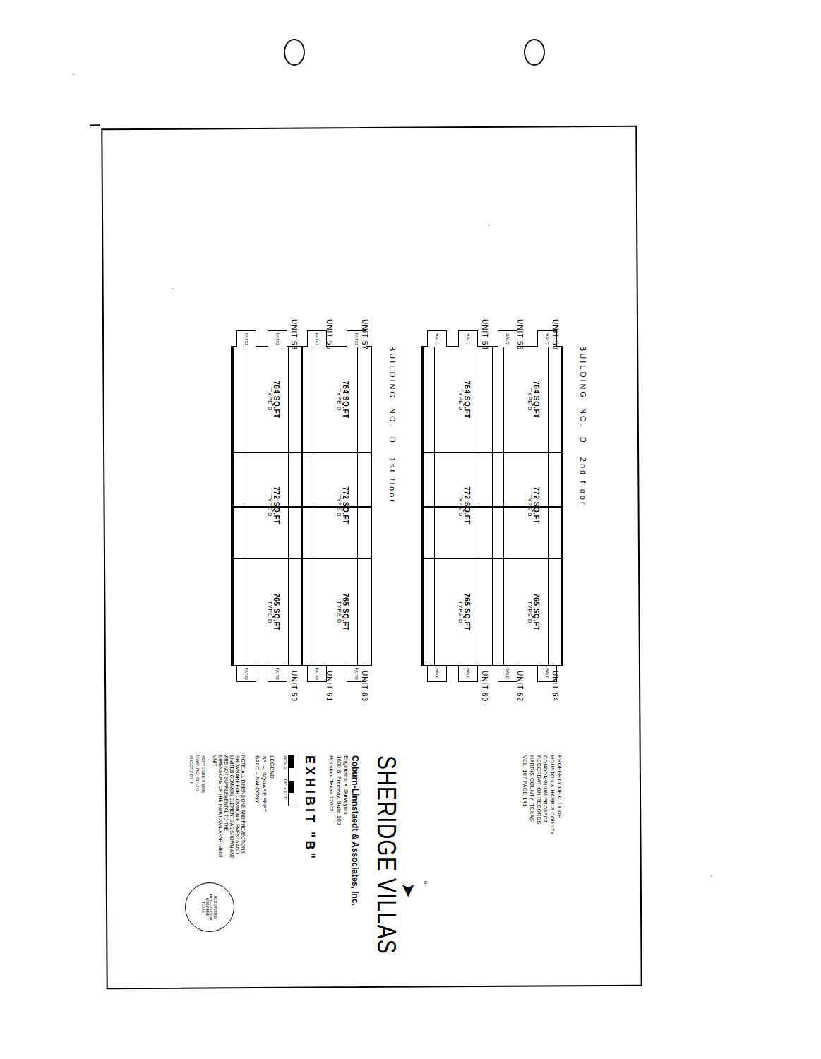BUILDING NO. D 2nd floor
764 SQ.FT
TYPE D
772 SQ.FT
TYPE D
765 SQ.FT
TYPE D
764 SQ.FT
TYPE D
772 SQ.FT
TYPE D
765 SQ.FT
TYPE D
BALC
BALC
BALC
BALC
BALC
BALC
BALC
BALC
UNIT 58
UNIT 56
UNIT 54
UNIT 64
UNIT 62
UNIT 60
BUILDING NO. D 1st floor
764 SQ.FT
TYPE D
772 SQ.FT
TYPE D
765 SQ.FT
TYPE D
764 SQ.FT
TYPE D
772 SQ.FT
TYPE D
765 SQ.FT
TYPE D
PATIO
PATIO
PATIO
PATIO
PATIO
PATIO
PATIO
PATIO
UNIT 57
UNIT 55
UNIT 53
UNIT 63
UNIT 61
UNIT 59
➤
N
PROPERTY OF CITY OF
HOUSTON & HARRIS COUNTY
CONDOMINIUM PROJECT
RECORDATION RECORDS
HARRIS COUNTY, TEXAS
VOL. 107 PAGE 141
SHERIDGE VILLAS
Coburn-Linnstaedt & Associates, Inc. Engineers • Surveyors
1600 S. Freeway, Suite 100
Houston, Texas 77002
EXHIBIT "B"
SCALE 1/8" = 1'-0"
LEGEND
SF – SQUARE FEET
BALC – BALCONY
NOTE: ALL DIMENSIONS AND PROJECTIONS SHOWN ARE FOR COMMON ELEMENTS AND LIMITED COMMON ELEMENTS AS SHOWN AND ARE NOT SUPPLEMENTAL TO THE DIMENSIONS OF THE INDIVIDUAL APARTMENT UNIT.
SEPTEMBER, 1981
DWG. NO. 81-12-3
SHEET 2 OF 4
REGISTERED
PROFESSIONAL
ENGINEER
TEXAS